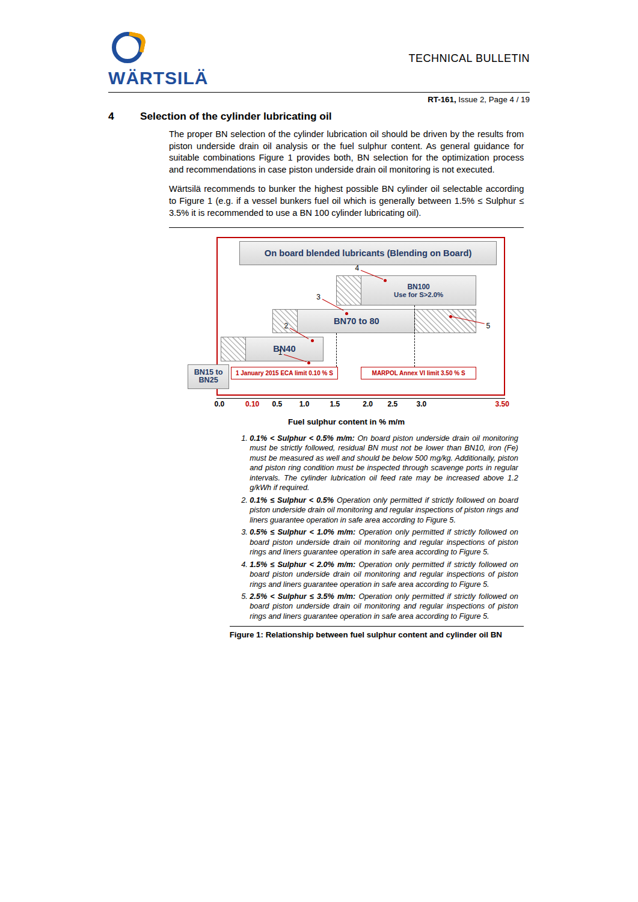WÄRTSILÄ
TECHNICAL BULLETIN
RT-161, Issue 2, Page 4 / 19
4 Selection of the cylinder lubricating oil
The proper BN selection of the cylinder lubrication oil should be driven by the results from piston underside drain oil analysis or the fuel sulphur content. As general guidance for suitable combinations Figure 1 provides both, BN selection for the optimization process and recommendations in case piston underside drain oil monitoring is not executed.
Wärtsilä recommends to bunker the highest possible BN cylinder oil selectable according to Figure 1 (e.g. if a vessel bunkers fuel oil which is generally between 1.5% ≤ Sulphur ≤ 3.5% it is recommended to use a BN 100 cylinder lubricating oil).
On board blended lubricants (Blending on Board)
BN100
Use for S>2.0%
BN70 to 80
BN40
BN15 to
BN25
1 January 2015 ECA limit 0.10 % S
MARPOL Annex VI limit 3.50 % S
0.0
0.10
0.5
1.0
1.5
2.0
2.5
3.0
3.50
Fuel sulphur content in % m/m
4
3
2
1
5
0.1% < Sulphur < 0.5% m/m: On board piston underside drain oil monitoring must be strictly followed, residual BN must not be lower than BN10, iron (Fe) must be measured as well and should be below 500 mg/kg. Additionally, piston and piston ring condition must be inspected through scavenge ports in regular intervals. The cylinder lubrication oil feed rate may be increased above 1.2 g/kWh if required.
0.1% ≤ Sulphur < 0.5% Operation only permitted if strictly followed on board piston underside drain oil monitoring and regular inspections of piston rings and liners guarantee operation in safe area according to Figure 5.
0.5% ≤ Sulphur < 1.0% m/m: Operation only permitted if strictly followed on board piston underside drain oil monitoring and regular inspections of piston rings and liners guarantee operation in safe area according to Figure 5.
1.5% ≤ Sulphur < 2.0% m/m: Operation only permitted if strictly followed on board piston underside drain oil monitoring and regular inspections of piston rings and liners guarantee operation in safe area according to Figure 5.
2.5% < Sulphur ≤ 3.5% m/m: Operation only permitted if strictly followed on board piston underside drain oil monitoring and regular inspections of piston rings and liners guarantee operation in safe area according to Figure 5.
Figure 1: Relationship between fuel sulphur content and cylinder oil BN